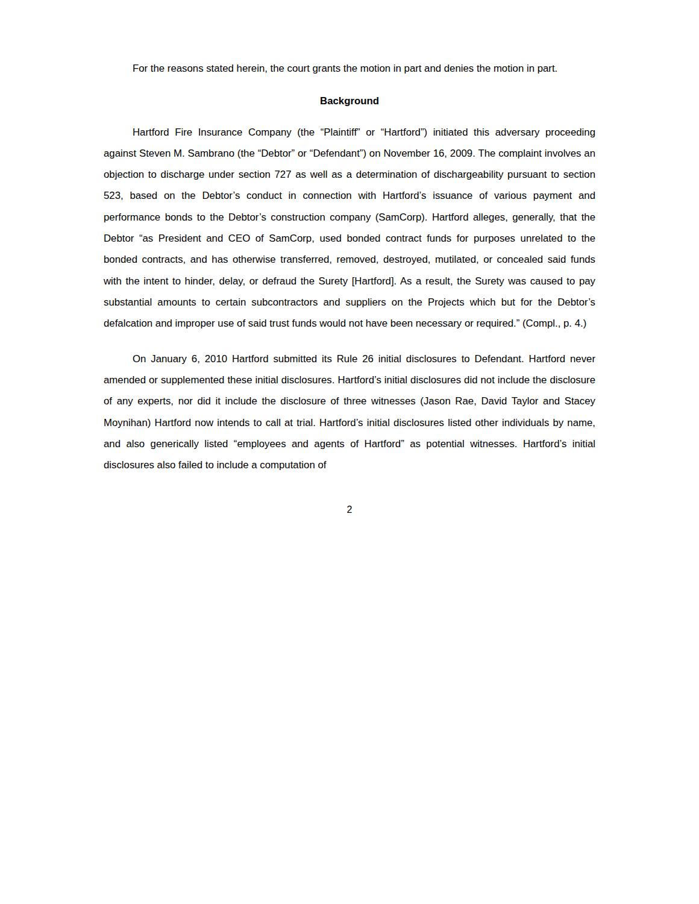For the reasons stated herein, the court grants the motion in part and denies the motion in part.
Background
Hartford Fire Insurance Company (the “Plaintiff” or “Hartford”) initiated this adversary proceeding against Steven M. Sambrano (the “Debtor” or “Defendant”) on November 16, 2009. The complaint involves an objection to discharge under section 727 as well as a determination of dischargeability pursuant to section 523, based on the Debtor’s conduct in connection with Hartford’s issuance of various payment and performance bonds to the Debtor’s construction company (SamCorp). Hartford alleges, generally, that the Debtor “as President and CEO of SamCorp, used bonded contract funds for purposes unrelated to the bonded contracts, and has otherwise transferred, removed, destroyed, mutilated, or concealed said funds with the intent to hinder, delay, or defraud the Surety [Hartford]. As a result, the Surety was caused to pay substantial amounts to certain subcontractors and suppliers on the Projects which but for the Debtor’s defalcation and improper use of said trust funds would not have been necessary or required.” (Compl., p. 4.)
On January 6, 2010 Hartford submitted its Rule 26 initial disclosures to Defendant. Hartford never amended or supplemented these initial disclosures. Hartford’s initial disclosures did not include the disclosure of any experts, nor did it include the disclosure of three witnesses (Jason Rae, David Taylor and Stacey Moynihan) Hartford now intends to call at trial. Hartford’s initial disclosures listed other individuals by name, and also generically listed “employees and agents of Hartford” as potential witnesses. Hartford’s initial disclosures also failed to include a computation of
2